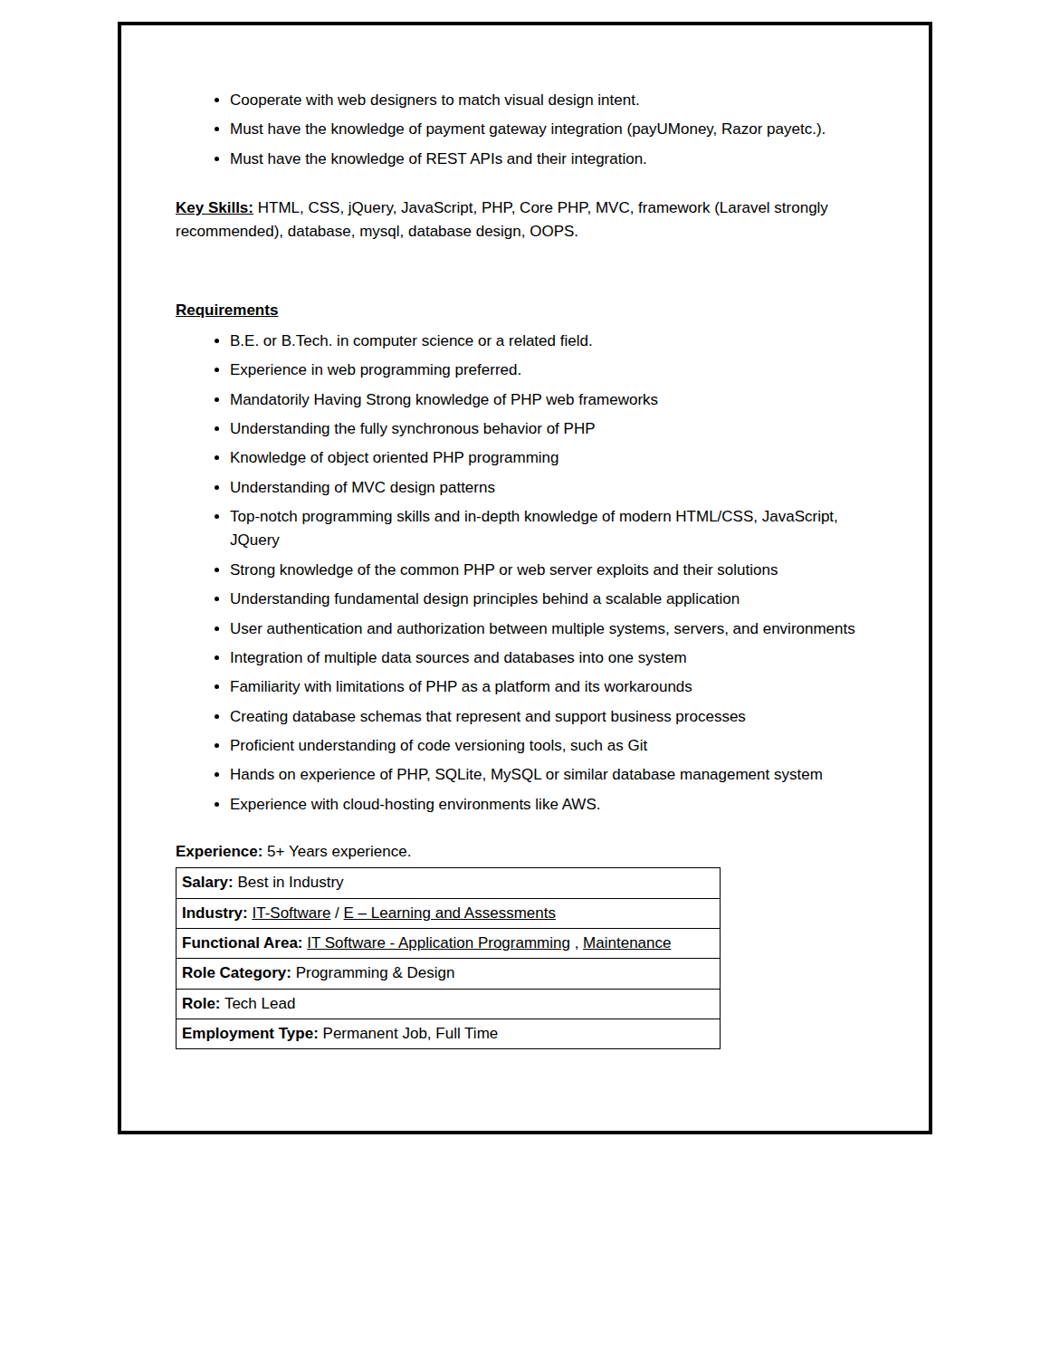Cooperate with web designers to match visual design intent.
Must have the knowledge of payment gateway integration (payUMoney, Razor payetc.).
Must have the knowledge of REST APIs and their integration.
Key Skills: HTML, CSS, jQuery, JavaScript, PHP, Core PHP, MVC, framework (Laravel strongly recommended), database, mysql, database design, OOPS.
Requirements
B.E. or B.Tech. in computer science or a related field.
Experience in web programming preferred.
Mandatorily Having Strong knowledge of PHP web frameworks
Understanding the fully synchronous behavior of PHP
Knowledge of object oriented PHP programming
Understanding of MVC design patterns
Top-notch programming skills and in-depth knowledge of modern HTML/CSS, JavaScript, JQuery
Strong knowledge of the common PHP or web server exploits and their solutions
Understanding fundamental design principles behind a scalable application
User authentication and authorization between multiple systems, servers, and environments
Integration of multiple data sources and databases into one system
Familiarity with limitations of PHP as a platform and its workarounds
Creating database schemas that represent and support business processes
Proficient understanding of code versioning tools, such as Git
Hands on experience of PHP, SQLite, MySQL or similar database management system
Experience with cloud-hosting environments like AWS.
Experience: 5+ Years experience.
| Salary: Best in Industry |
| Industry: IT-Software / E – Learning and Assessments |
| Functional Area: IT Software - Application Programming , Maintenance |
| Role Category: Programming & Design |
| Role: Tech Lead |
| Employment Type: Permanent Job, Full Time |